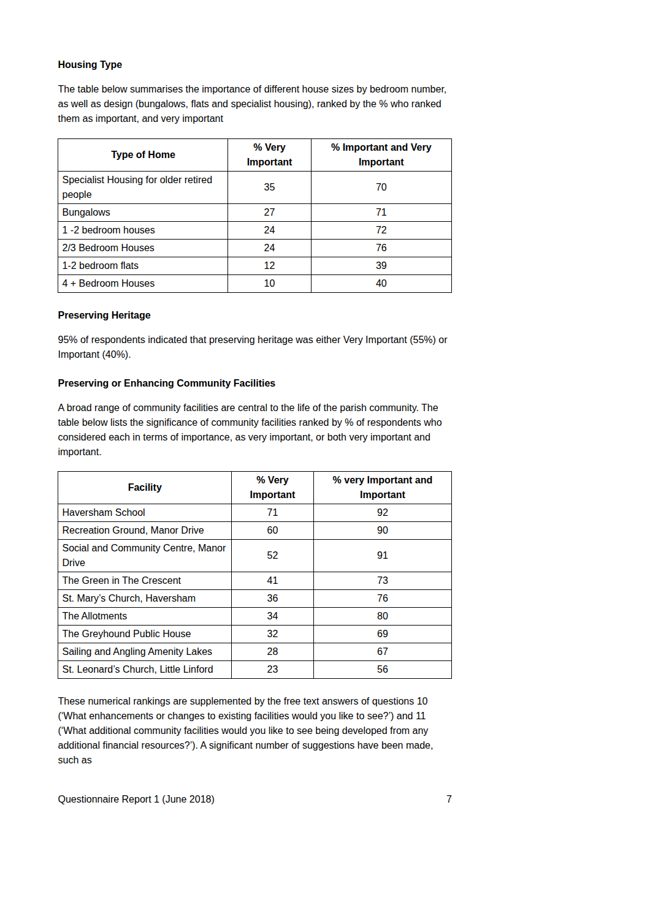Housing Type
The table below summarises the importance of different house sizes by bedroom number, as well as design (bungalows, flats and specialist housing), ranked by the % who ranked them as important, and very important
| Type of Home | % Very Important | % Important and Very Important |
| --- | --- | --- |
| Specialist Housing for older retired people | 35 | 70 |
| Bungalows | 27 | 71 |
| 1 -2 bedroom houses | 24 | 72 |
| 2/3 Bedroom Houses | 24 | 76 |
| 1-2 bedroom flats | 12 | 39 |
| 4 + Bedroom Houses | 10 | 40 |
Preserving Heritage
95% of respondents indicated that preserving heritage was either Very Important (55%) or Important (40%).
Preserving or Enhancing Community Facilities
A broad range of community facilities are central to the life of the parish community. The table below lists the significance of community facilities ranked by % of respondents who considered each in terms of importance, as very important, or both very important and important.
| Facility | % Very Important | % very Important and Important |
| --- | --- | --- |
| Haversham School | 71 | 92 |
| Recreation Ground, Manor Drive | 60 | 90 |
| Social and Community Centre, Manor Drive | 52 | 91 |
| The Green in The Crescent | 41 | 73 |
| St. Mary’s Church, Haversham | 36 | 76 |
| The Allotments | 34 | 80 |
| The Greyhound Public House | 32 | 69 |
| Sailing and Angling Amenity Lakes | 28 | 67 |
| St. Leonard’s Church, Little Linford | 23 | 56 |
These numerical rankings are supplemented by the free text answers of questions 10 (‘What enhancements or changes to existing facilities would you like to see?’) and 11 (‘What additional community facilities would you like to see being developed from any additional financial resources?’). A significant number of suggestions have been made, such as
Questionnaire Report 1 (June 2018) 7